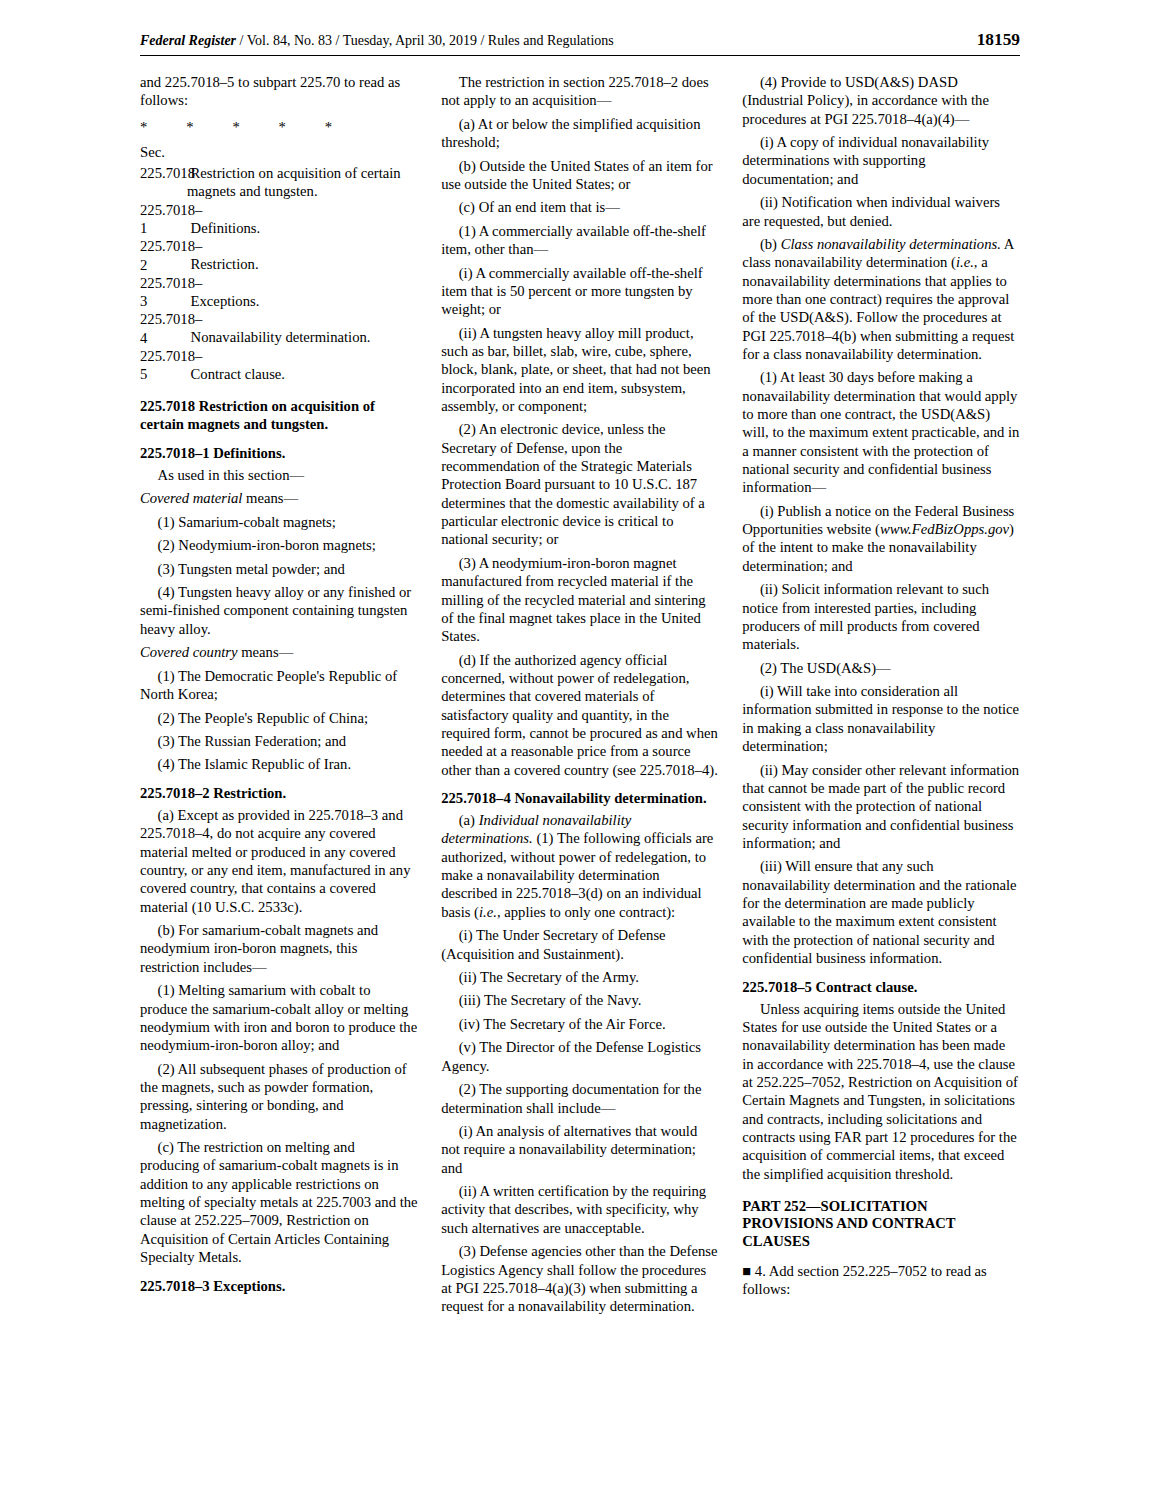Federal Register / Vol. 84, No. 83 / Tuesday, April 30, 2019 / Rules and Regulations
18159
and 225.7018–5 to subpart 225.70 to read as follows:
* * * * *
Sec.
225.7018 Restriction on acquisition of certain magnets and tungsten.
225.7018–1 Definitions.
225.7018–2 Restriction.
225.7018–3 Exceptions.
225.7018–4 Nonavailability determination.
225.7018–5 Contract clause.
225.7018 Restriction on acquisition of certain magnets and tungsten.
225.7018–1 Definitions.
As used in this section—
Covered material means—
(1) Samarium-cobalt magnets;
(2) Neodymium-iron-boron magnets;
(3) Tungsten metal powder; and
(4) Tungsten heavy alloy or any finished or semi-finished component containing tungsten heavy alloy.
Covered country means—
(1) The Democratic People's Republic of North Korea;
(2) The People's Republic of China;
(3) The Russian Federation; and
(4) The Islamic Republic of Iran.
225.7018–2 Restriction.
(a) Except as provided in 225.7018–3 and 225.7018–4, do not acquire any covered material melted or produced in any covered country, or any end item, manufactured in any covered country, that contains a covered material (10 U.S.C. 2533c).
(b) For samarium-cobalt magnets and neodymium iron-boron magnets, this restriction includes—
(1) Melting samarium with cobalt to produce the samarium-cobalt alloy or melting neodymium with iron and boron to produce the neodymium-iron-boron alloy; and
(2) All subsequent phases of production of the magnets, such as powder formation, pressing, sintering or bonding, and magnetization.
(c) The restriction on melting and producing of samarium-cobalt magnets is in addition to any applicable restrictions on melting of specialty metals at 225.7003 and the clause at 252.225–7009, Restriction on Acquisition of Certain Articles Containing Specialty Metals.
225.7018–3 Exceptions.
The restriction in section 225.7018–2 does not apply to an acquisition—
(a) At or below the simplified acquisition threshold;
(b) Outside the United States of an item for use outside the United States; or
(c) Of an end item that is—
(1) A commercially available off-the-shelf item, other than—
(i) A commercially available off-the-shelf item that is 50 percent or more tungsten by weight; or
(ii) A tungsten heavy alloy mill product, such as bar, billet, slab, wire, cube, sphere, block, blank, plate, or sheet, that had not been incorporated into an end item, subsystem, assembly, or component;
(2) An electronic device, unless the Secretary of Defense, upon the recommendation of the Strategic Materials Protection Board pursuant to 10 U.S.C. 187 determines that the domestic availability of a particular electronic device is critical to national security; or
(3) A neodymium-iron-boron magnet manufactured from recycled material if the milling of the recycled material and sintering of the final magnet takes place in the United States.
(d) If the authorized agency official concerned, without power of redelegation, determines that covered materials of satisfactory quality and quantity, in the required form, cannot be procured as and when needed at a reasonable price from a source other than a covered country (see 225.7018–4).
225.7018–4 Nonavailability determination.
(a) Individual nonavailability determinations. (1) The following officials are authorized, without power of redelegation, to make a nonavailability determination described in 225.7018–3(d) on an individual basis (i.e., applies to only one contract):
(i) The Under Secretary of Defense (Acquisition and Sustainment).
(ii) The Secretary of the Army.
(iii) The Secretary of the Navy.
(iv) The Secretary of the Air Force.
(v) The Director of the Defense Logistics Agency.
(2) The supporting documentation for the determination shall include—
(i) An analysis of alternatives that would not require a nonavailability determination; and
(ii) A written certification by the requiring activity that describes, with specificity, why such alternatives are unacceptable.
(3) Defense agencies other than the Defense Logistics Agency shall follow the procedures at PGI 225.7018–4(a)(3) when submitting a request for a nonavailability determination.
(4) Provide to USD(A&S) DASD (Industrial Policy), in accordance with the procedures at PGI 225.7018–4(a)(4)—
(i) A copy of individual nonavailability determinations with supporting documentation; and
(ii) Notification when individual waivers are requested, but denied.
(b) Class nonavailability determinations. A class nonavailability determination (i.e., a nonavailability determinations that applies to more than one contract) requires the approval of the USD(A&S). Follow the procedures at PGI 225.7018–4(b) when submitting a request for a class nonavailability determination.
(1) At least 30 days before making a nonavailability determination that would apply to more than one contract, the USD(A&S) will, to the maximum extent practicable, and in a manner consistent with the protection of national security and confidential business information—
(i) Publish a notice on the Federal Business Opportunities website (www.FedBizOpps.gov) of the intent to make the nonavailability determination; and
(ii) Solicit information relevant to such notice from interested parties, including producers of mill products from covered materials.
(2) The USD(A&S)—
(i) Will take into consideration all information submitted in response to the notice in making a class nonavailability determination;
(ii) May consider other relevant information that cannot be made part of the public record consistent with the protection of national security information and confidential business information; and
(iii) Will ensure that any such nonavailability determination and the rationale for the determination are made publicly available to the maximum extent consistent with the protection of national security and confidential business information.
225.7018–5 Contract clause.
Unless acquiring items outside the United States for use outside the United States or a nonavailability determination has been made in accordance with 225.7018–4, use the clause at 252.225–7052, Restriction on Acquisition of Certain Magnets and Tungsten, in solicitations and contracts, including solicitations and contracts using FAR part 12 procedures for the acquisition of commercial items, that exceed the simplified acquisition threshold.
PART 252—SOLICITATION PROVISIONS AND CONTRACT CLAUSES
■ 4. Add section 252.225–7052 to read as follows: